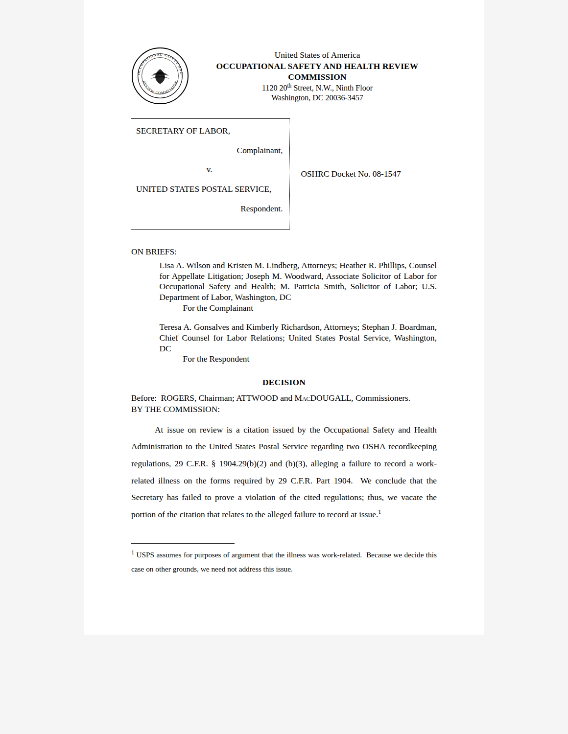OCCUPATIONAL SAFETY AND REVIEW COMMISSION
United States of America
OCCUPATIONAL SAFETY AND HEALTH REVIEW COMMISSION
1120 20th Street, N.W., Ninth Floor
Washington, DC 20036-3457
SECRETARY OF LABOR,
Complainant,
v.
UNITED STATES POSTAL SERVICE,
Respondent.
OSHRC Docket No. 08-1547
ON BRIEFS:
Lisa A. Wilson and Kristen M. Lindberg, Attorneys; Heather R. Phillips, Counsel for Appellate Litigation; Joseph M. Woodward, Associate Solicitor of Labor for Occupational Safety and Health; M. Patricia Smith, Solicitor of Labor; U.S. Department of Labor, Washington, DC For the Complainant
Teresa A. Gonsalves and Kimberly Richardson, Attorneys; Stephan J. Boardman, Chief Counsel for Labor Relations; United States Postal Service, Washington, DC For the Respondent
DECISION
Before: ROGERS, Chairman; ATTWOOD and Mac DOUGALL, Commissioners.
BY THE COMMISSION:
At issue on review is a citation issued by the Occupational Safety and Health Administration to the United States Postal Service regarding two OSHA recordkeeping regulations, 29 C.F.R. § 1904.29(b)(2) and (b)(3), alleging a failure to record a work-related illness on the forms required by 29 C.F.R. Part 1904. We conclude that the Secretary has failed to prove a violation of the cited regulations; thus, we vacate the portion of the citation that relates to the alleged failure to record at issue.1
1 USPS assumes for purposes of argument that the illness was work-related. Because we decide this case on other grounds, we need not address this issue.